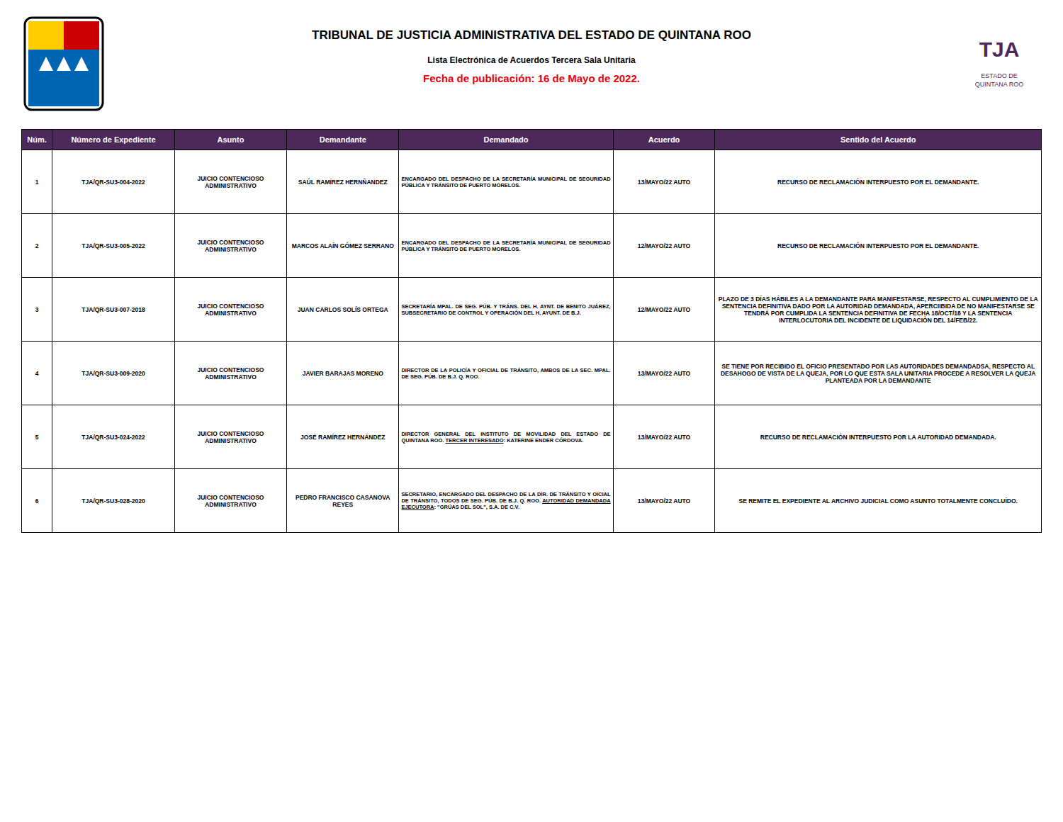TRIBUNAL DE JUSTICIA ADMINISTRATIVA DEL ESTADO DE QUINTANA ROO
Lista Electrónica de Acuerdos Tercera Sala Unitaria
Fecha de publicación: 16 de Mayo de 2022.
| Núm. | Número de Expediente | Asunto | Demandante | Demandado | Acuerdo | Sentido del Acuerdo |
| --- | --- | --- | --- | --- | --- | --- |
| 1 | TJA/QR-SU3-004-2022 | JUICIO CONTENCIOSO ADMINISTRATIVO | SAÚL RAMÍREZ HERNÑANDEZ | ENCARGADO DEL DESPACHO DE LA SECRETARÍA MUNICIPAL DE SEGURIDAD PÚBLICA Y TRÁNSITO DE PUERTO MORELOS. | 13/MAYO/22 AUTO | RECURSO DE RECLAMACIÓN INTERPUESTO POR EL DEMANDANTE. |
| 2 | TJA/QR-SU3-005-2022 | JUICIO CONTENCIOSO ADMINISTRATIVO | MARCOS ALAÍN GÓMEZ SERRANO | ENCARGADO DEL DESPACHO DE LA SECRETARÍA MUNICIPAL DE SEGURIDAD PÚBLICA Y TRÁNSITO DE PUERTO MORELOS. | 12/MAYO/22 AUTO | RECURSO DE RECLAMACIÓN INTERPUESTO POR EL DEMANDANTE. |
| 3 | TJA/QR-SU3-007-2018 | JUICIO CONTENCIOSO ADMINISTRATIVO | JUAN CARLOS SOLÍS ORTEGA | SECRETARÍA MPAL. DE SEG. PÚB. Y TRÁNS. DEL H. AYNT. DE BENITO JUÁREZ, SUBSECRETARIO DE CONTROL Y OPERACIÓN DEL H. AYUNT. DE B.J. | 12/MAYO/22 AUTO | PLAZO DE 3 DÍAS HÁBILES A LA DEMANDANTE PARA MANIFESTARSE, RESPECTO AL CUMPLIMIENTO DE LA SENTENCIA DEFINITIVA DADO POR LA AUTORIDAD DEMANDADA, APERCIIBIDA DE NO MANIFESTARSE SE TENDRÁ POR CUMPLIDA LA SENTENCIA DEFINITIVA DE FECHA 18/OCT/18 Y LA SENTENCIA INTERLOCUTORIA DEL INCIDENTE DE LIQUIDACIÒN DEL 14/FEB/22. |
| 4 | TJA/QR-SU3-009-2020 | JUICIO CONTENCIOSO ADMINISTRATIVO | JAVIER BARAJAS MORENO | DIRECTOR DE LA POLICÍA Y OFICIAL DE TRÁNSITO, AMBOS DE LA SEC. MPAL. DE SEG. PÚB. DE B.J. Q. ROO. | 13/MAYO/22 AUTO | SE TIENE POR RECIBIDO EL OFICIO PRESENTADO POR LAS AUTORIDADES DEMANDADSA, RESPECTO AL DESAHOGO DE VISTA DE LA QUEJA, POR LO QUE ESTA SALA UNITARIA PROCEDE A RESOLVER LA QUEJA PLANTEADA POR LA DEMANDANTE |
| 5 | TJA/QR-SU3-024-2022 | JUICIO CONTENCIOSO ADMINISTRATIVO | JOSÉ RAMÍREZ HERNÁNDEZ | DIRECTOR GENERAL DEL INSTITUTO DE MOVILIDAD DEL ESTADO DE QUINTANA ROO. TERCER INTERESADO : KATERINE ENDER CÓRDOVA. | 13/MAYO/22 AUTO | RECURSO DE RECLAMACIÓN INTERPUESTO POR LA AUTORIDAD DEMANDADA. |
| 6 | TJA/QR-SU3-028-2020 | JUICIO CONTENCIOSO ADMINISTRATIVO | PEDRO FRANCISCO CASANOVA REYES | SECRETARIO, ENCARGADO DEL DESPACHO DE LA DIR. DE TRÁNSITO Y OICIAL DE TRÁNSITO, TODOS DE SEG. PÚB. DE B.J. Q. ROO. AUTORIDAD DEMANDADA EJECUTORA : "GRÚAS DEL SOL", S.A. DE C.V. | 13/MAYO/22 AUTO | SE REMITE EL EXPEDIENTE AL ARCHIVO JUDICIAL COMO ASUNTO TOTALMENTE CONCLUÍDO. |